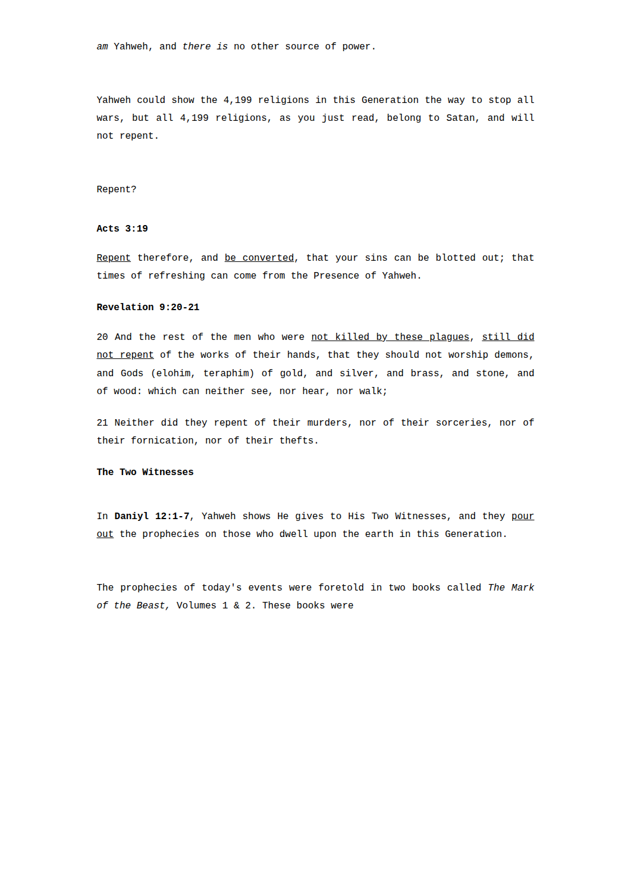am Yahweh, and there is no other source of power.
Yahweh could show the 4,199 religions in this Generation the way to stop all wars, but all 4,199 religions, as you just read, belong to Satan, and will not repent.
Repent?
Acts 3:19
Repent therefore, and be converted, that your sins can be blotted out; that times of refreshing can come from the Presence of Yahweh.
Revelation 9:20-21
20 And the rest of the men who were not killed by these plagues, still did not repent of the works of their hands, that they should not worship demons, and Gods (elohim, teraphim) of gold, and silver, and brass, and stone, and of wood: which can neither see, nor hear, nor walk;
21 Neither did they repent of their murders, nor of their sorceries, nor of their fornication, nor of their thefts.
The Two Witnesses
In Daniyl 12:1-7, Yahweh shows He gives to His Two Witnesses, and they pour out the prophecies on those who dwell upon the earth in this Generation.
The prophecies of today's events were foretold in two books called The Mark of the Beast, Volumes 1 & 2. These books were